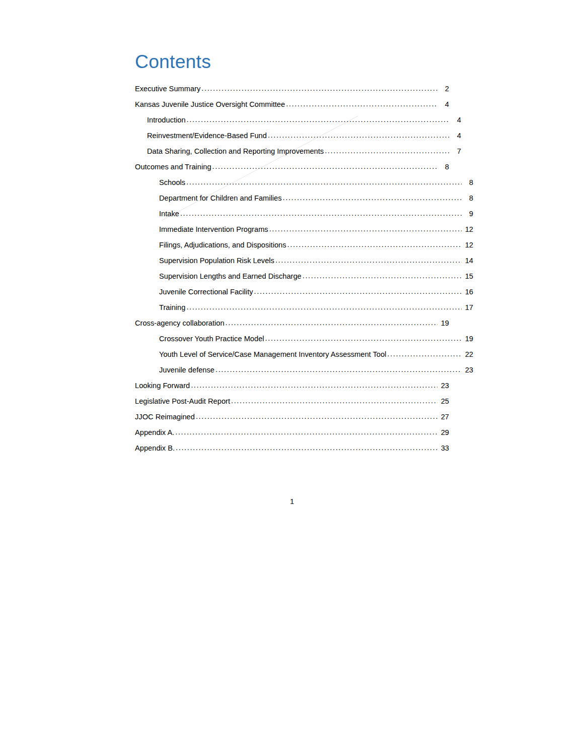Contents
Executive Summary ........................................................................................................................... 2
Kansas Juvenile Justice Oversight Committee ......................................................................................... 4
Introduction ..................................................................................................................... 4
Reinvestment/Evidence-Based Fund ................................................................................. 4
Data Sharing, Collection and Reporting Improvements ......................................................... 7
Outcomes and Training ................................................................................................................. 8
Schools ............................................................................................................................. 8
Department for Children and Families ............................................................................. 8
Intake ............................................................................................................................... 9
Immediate Intervention Programs ................................................................................. 12
Filings, Adjudications, and Dispositions .......................................................................... 12
Supervision Population Risk Levels ................................................................................. 14
Supervision Lengths and Earned Discharge .................................................................... 15
Juvenile Correctional Facility ........................................................................................... 16
Training ........................................................................................................................... 17
Cross-agency collaboration ............................................................................................................. 19
Crossover Youth Practice Model .................................................................................... 19
Youth Level of Service/Case Management Inventory Assessment Tool ........................................... 22
Juvenile defense ........................................................................................................... 23
Looking Forward ......................................................................................................................... 23
Legislative Post-Audit Report ........................................................................................................... 25
JJOC Reimagined ......................................................................................................................... 27
Appendix A. ................................................................................................................................. 29
Appendix B. ................................................................................................................................. 33
1